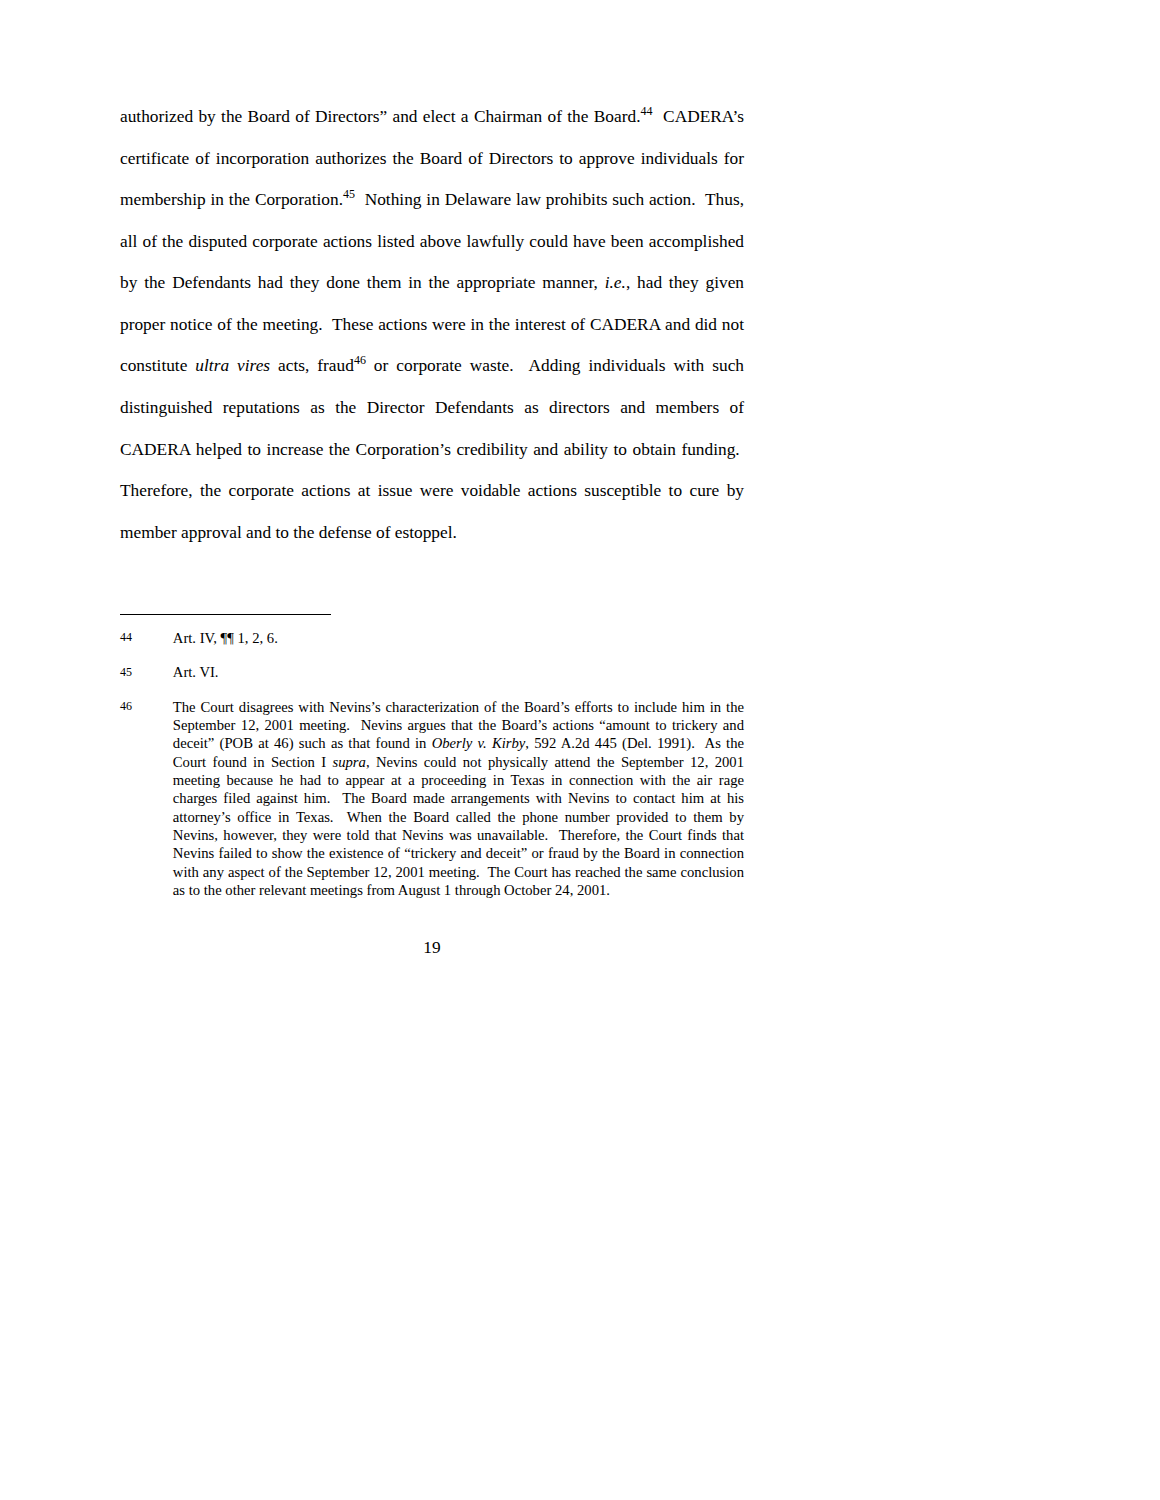authorized by the Board of Directors” and elect a Chairman of the Board.44 CADERA’s certificate of incorporation authorizes the Board of Directors to approve individuals for membership in the Corporation.45 Nothing in Delaware law prohibits such action. Thus, all of the disputed corporate actions listed above lawfully could have been accomplished by the Defendants had they done them in the appropriate manner, i.e., had they given proper notice of the meeting. These actions were in the interest of CADERA and did not constitute ultra vires acts, fraud46 or corporate waste. Adding individuals with such distinguished reputations as the Director Defendants as directors and members of CADERA helped to increase the Corporation’s credibility and ability to obtain funding. Therefore, the corporate actions at issue were voidable actions susceptible to cure by member approval and to the defense of estoppel.
44
Art. IV, ¶¶ 1, 2, 6.
45
Art. VI.
46
The Court disagrees with Nevins’s characterization of the Board’s efforts to include him in the September 12, 2001 meeting. Nevins argues that the Board’s actions “amount to trickery and deceit” (POB at 46) such as that found in Oberly v. Kirby, 592 A.2d 445 (Del. 1991). As the Court found in Section I supra, Nevins could not physically attend the September 12, 2001 meeting because he had to appear at a proceeding in Texas in connection with the air rage charges filed against him. The Board made arrangements with Nevins to contact him at his attorney’s office in Texas. When the Board called the phone number provided to them by Nevins, however, they were told that Nevins was unavailable. Therefore, the Court finds that Nevins failed to show the existence of “trickery and deceit” or fraud by the Board in connection with any aspect of the September 12, 2001 meeting. The Court has reached the same conclusion as to the other relevant meetings from August 1 through October 24, 2001.
19